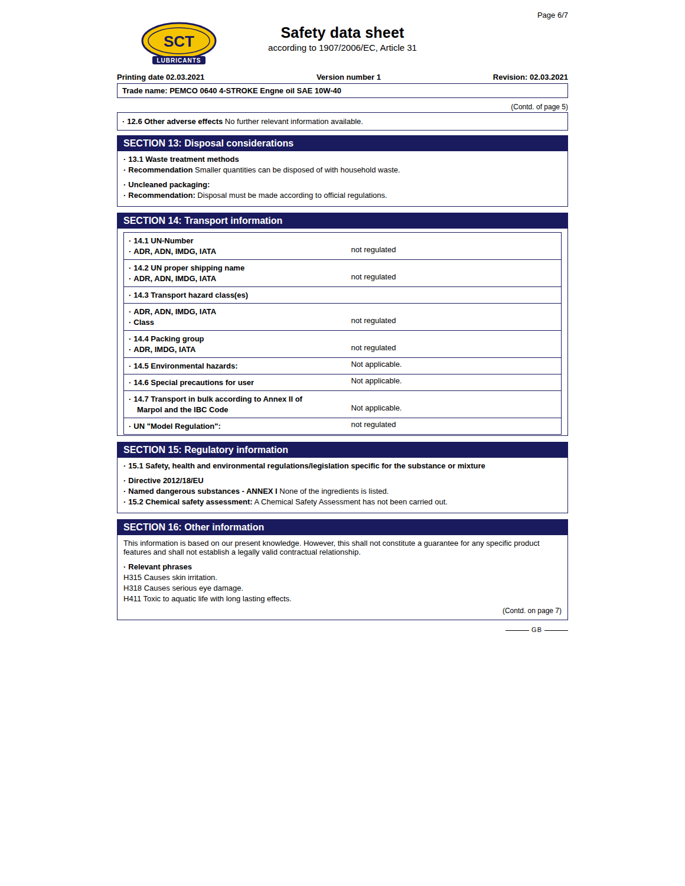Page 6/7
SCT LUBRICANTS
Safety data sheet
according to 1907/2006/EC, Article 31
Printing date 02.03.2021 Version number 1 Revision: 02.03.2021
Trade name: PEMCO 0640 4-STROKE Engne oil SAE 10W-40
(Contd. of page 5)
12.6 Other adverse effects No further relevant information available.
SECTION 13: Disposal considerations
13.1 Waste treatment methods
Recommendation Smaller quantities can be disposed of with household waste.
Uncleaned packaging:
Recommendation: Disposal must be made according to official regulations.
SECTION 14: Transport information
| 14.1 UN-Number ADR, ADN, IMDG, IATA | not regulated |
| 14.2 UN proper shipping name ADR, ADN, IMDG, IATA | not regulated |
14.3 Transport hazard class(es)
| ADR, ADN, IMDG, IATA Class | not regulated |
| 14.4 Packing group ADR, IMDG, IATA | not regulated |
| 14.5 Environmental hazards: | Not applicable. |
| 14.6 Special precautions for user | Not applicable. |
| 14.7 Transport in bulk according to Annex II of Marpol and the IBC Code | Not applicable. |
| UN "Model Regulation": | not regulated |
SECTION 15: Regulatory information
15.1 Safety, health and environmental regulations/legislation specific for the substance or mixture
Directive 2012/18/EU
Named dangerous substances - ANNEX I None of the ingredients is listed.
15.2 Chemical safety assessment: A Chemical Safety Assessment has not been carried out.
SECTION 16: Other information
This information is based on our present knowledge. However, this shall not constitute a guarantee for any specific product features and shall not establish a legally valid contractual relationship.
Relevant phrases
H315 Causes skin irritation.
H318 Causes serious eye damage.
H411 Toxic to aquatic life with long lasting effects.
(Contd. on page 7)
GB